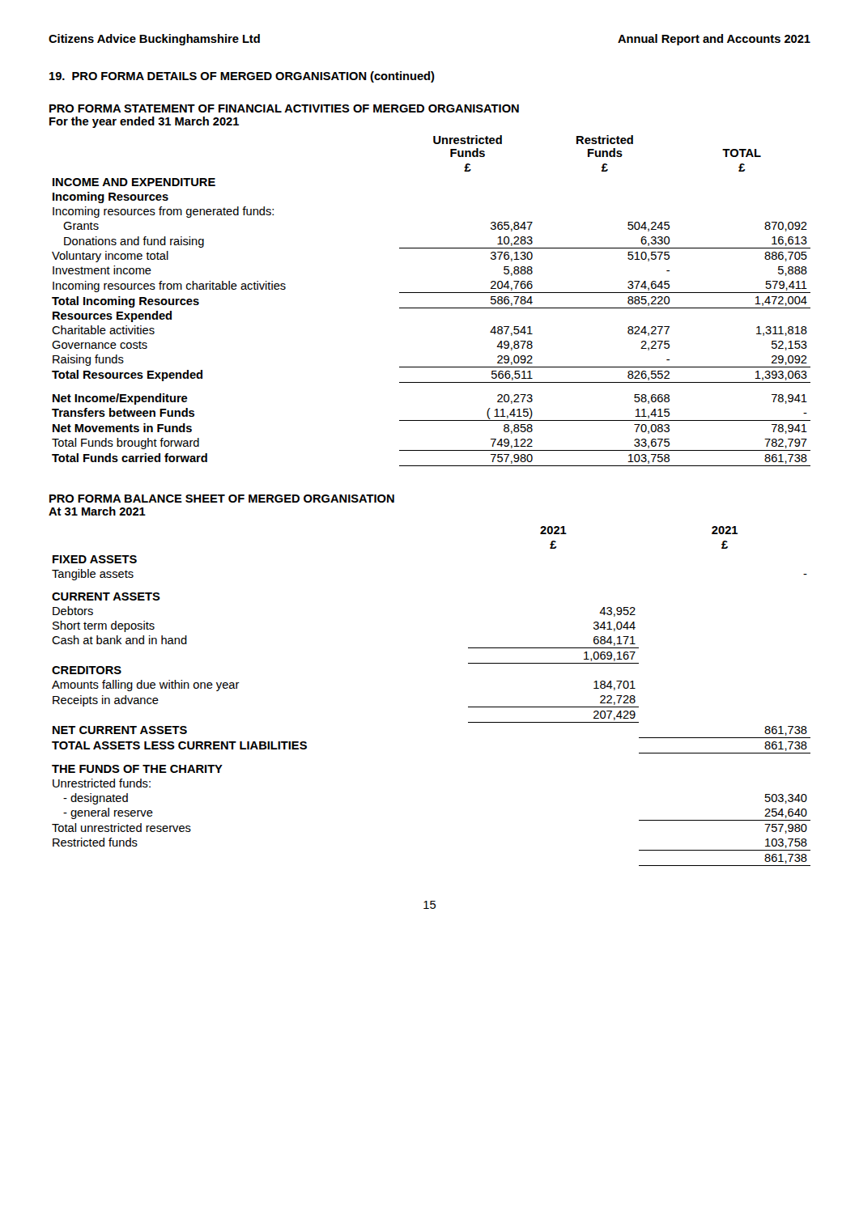Citizens Advice Buckinghamshire Ltd Annual Report and Accounts 2021
19. PRO FORMA DETAILS OF MERGED ORGANISATION (continued)
PRO FORMA STATEMENT OF FINANCIAL ACTIVITIES OF MERGED ORGANISATION
For the year ended 31 March 2021
| | Unrestricted Funds | Restricted Funds | TOTAL |
| --- | --- | --- | --- |
| | £ | £ | £ |
| INCOME AND EXPENDITURE | | | |
| Incoming Resources | | | |
| Incoming resources from generated funds: | | | |
| Grants | 365,847 | 504,245 | 870,092 |
| Donations and fund raising | 10,283 | 6,330 | 16,613 |
| Voluntary income total | 376,130 | 510,575 | 886,705 |
| Investment income | 5,888 | - | 5,888 |
| Incoming resources from charitable activities | 204,766 | 374,645 | 579,411 |
| Total Incoming Resources | 586,784 | 885,220 | 1,472,004 |
| Resources Expended | | | |
| Charitable activities | 487,541 | 824,277 | 1,311,818 |
| Governance costs | 49,878 | 2,275 | 52,153 |
| Raising funds | 29,092 | - | 29,092 |
| Total Resources Expended | 566,511 | 826,552 | 1,393,063 |
| Net Income/Expenditure | 20,273 | 58,668 | 78,941 |
| Transfers between Funds | ( 11,415) | 11,415 | - |
| Net Movements in Funds | 8,858 | 70,083 | 78,941 |
| Total Funds brought forward | 749,122 | 33,675 | 782,797 |
| Total Funds carried forward | 757,980 | 103,758 | 861,738 |
PRO FORMA BALANCE SHEET OF MERGED ORGANISATION
At 31 March 2021
| | 2021 | 2021 |
| --- | --- | --- |
| | £ | £ |
| FIXED ASSETS | | |
| Tangible assets | | - |
| CURRENT ASSETS | | |
| Debtors | 43,952 | |
| Short term deposits | 341,044 | |
| Cash at bank and in hand | 684,171 | |
| | 1,069,167 | |
| CREDITORS | | |
| Amounts falling due within one year | 184,701 | |
| Receipts in advance | 22,728 | |
| | 207,429 | |
| NET CURRENT ASSETS | | 861,738 |
| TOTAL ASSETS LESS CURRENT LIABILITIES | | 861,738 |
| THE FUNDS OF THE CHARITY | | |
| Unrestricted funds: | | |
| - designated | | 503,340 |
| - general reserve | | 254,640 |
| Total unrestricted reserves | | 757,980 |
| Restricted funds | | 103,758 |
| | | 861,738 |
15